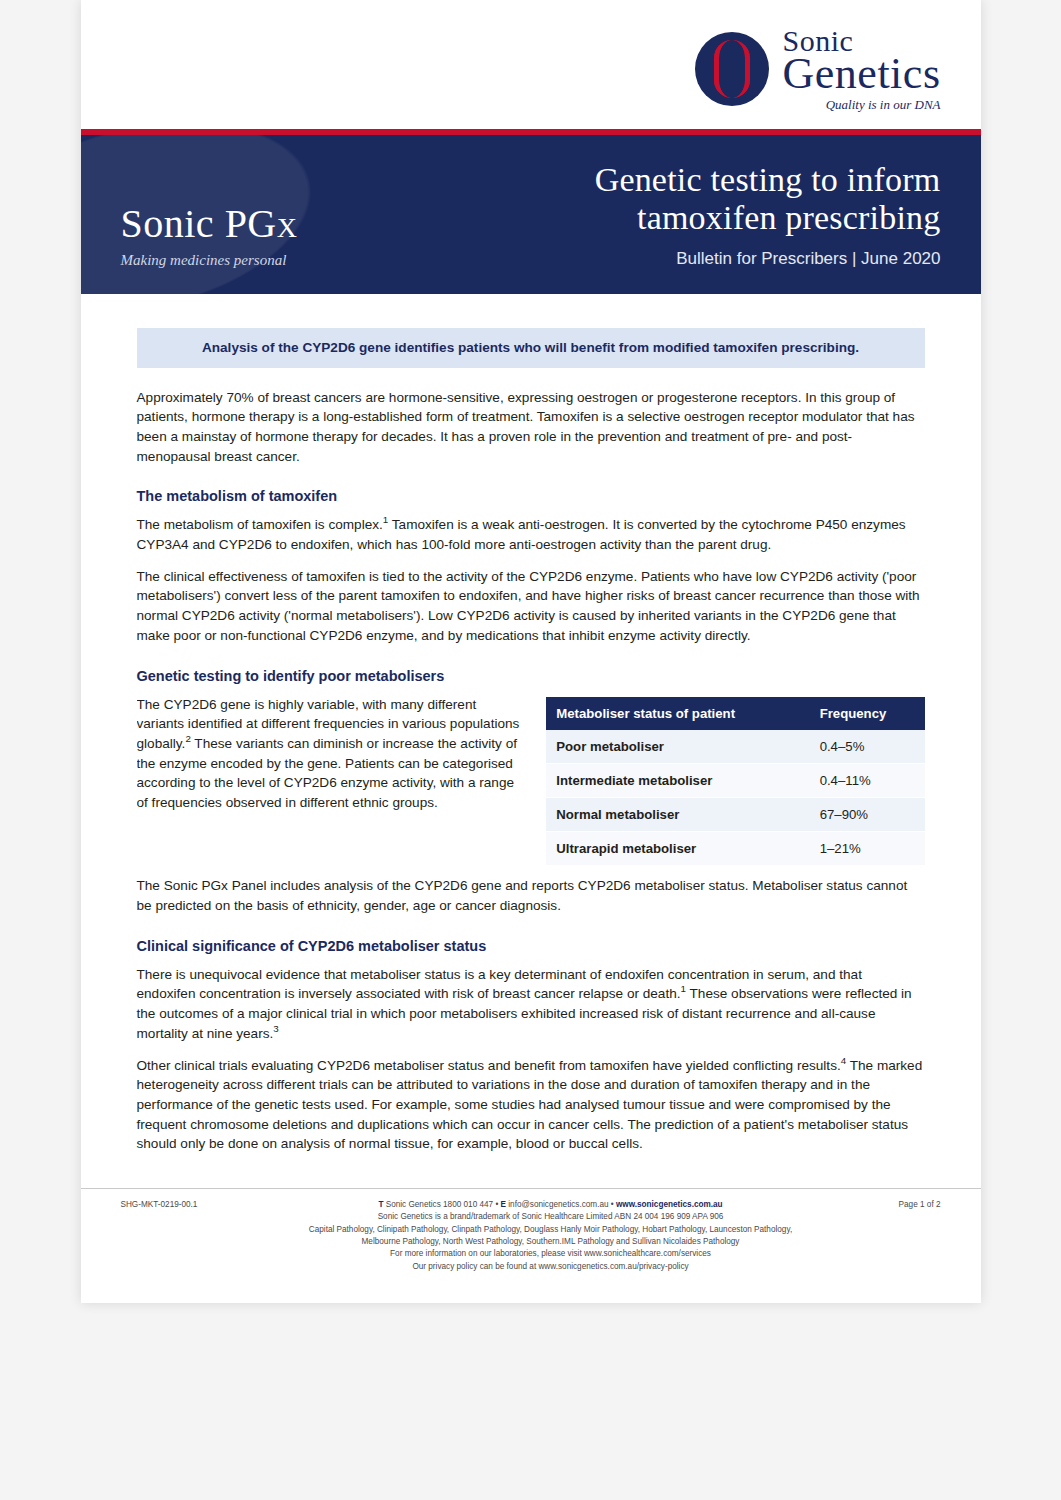Sonic Genetics Quality is in our DNA
Sonic PGx
Making medicines personal
Genetic testing to inform
tamoxifen prescribing
Bulletin for Prescribers | June 2020
Analysis of the CYP2D6 gene identifies patients who will benefit from modified tamoxifen prescribing.
Approximately 70% of breast cancers are hormone-sensitive, expressing oestrogen or progesterone receptors. In this group of patients, hormone therapy is a long-established form of treatment. Tamoxifen is a selective oestrogen receptor modulator that has been a mainstay of hormone therapy for decades. It has a proven role in the prevention and treatment of pre- and post-menopausal breast cancer.
The metabolism of tamoxifen
The metabolism of tamoxifen is complex.1 Tamoxifen is a weak anti-oestrogen. It is converted by the cytochrome P450 enzymes CYP3A4 and CYP2D6 to endoxifen, which has 100-fold more anti-oestrogen activity than the parent drug.
The clinical effectiveness of tamoxifen is tied to the activity of the CYP2D6 enzyme. Patients who have low CYP2D6 activity ('poor metabolisers') convert less of the parent tamoxifen to endoxifen, and have higher risks of breast cancer recurrence than those with normal CYP2D6 activity ('normal metabolisers'). Low CYP2D6 activity is caused by inherited variants in the CYP2D6 gene that make poor or non-functional CYP2D6 enzyme, and by medications that inhibit enzyme activity directly.
Genetic testing to identify poor metabolisers
| Metaboliser status of patient | Frequency |
| --- | --- |
| Poor metaboliser | 0.4–5% |
| Intermediate metaboliser | 0.4–11% |
| Normal metaboliser | 67–90% |
| Ultrarapid metaboliser | 1–21% |
The CYP2D6 gene is highly variable, with many different variants identified at different frequencies in various populations globally.2 These variants can diminish or increase the activity of the enzyme encoded by the gene. Patients can be categorised according to the level of CYP2D6 enzyme activity, with a range of frequencies observed in different ethnic groups.
The Sonic PGx Panel includes analysis of the CYP2D6 gene and reports CYP2D6 metaboliser status. Metaboliser status cannot be predicted on the basis of ethnicity, gender, age or cancer diagnosis.
Clinical significance of CYP2D6 metaboliser status
There is unequivocal evidence that metaboliser status is a key determinant of endoxifen concentration in serum, and that endoxifen concentration is inversely associated with risk of breast cancer relapse or death.1 These observations were reflected in the outcomes of a major clinical trial in which poor metabolisers exhibited increased risk of distant recurrence and all-cause mortality at nine years.3
Other clinical trials evaluating CYP2D6 metaboliser status and benefit from tamoxifen have yielded conflicting results.4 The marked heterogeneity across different trials can be attributed to variations in the dose and duration of tamoxifen therapy and in the performance of the genetic tests used. For example, some studies had analysed tumour tissue and were compromised by the frequent chromosome deletions and duplications which can occur in cancer cells. The prediction of a patient's metaboliser status should only be done on analysis of normal tissue, for example, blood or buccal cells.
SHG-MKT-0219-00.1
T Sonic Genetics 1800 010 447 • E info@sonicgenetics.com.au • www.sonicgenetics.com.au
Sonic Genetics is a brand/trademark of Sonic Healthcare Limited ABN 24 004 196 909 APA 906
Capital Pathology, Clinipath Pathology, Clinpath Pathology, Douglass Hanly Moir Pathology, Hobart Pathology, Launceston Pathology,
Melbourne Pathology, North West Pathology, Southern.IML Pathology and Sullivan Nicolaides Pathology
For more information on our laboratories, please visit www.sonichealthcare.com/services
Our privacy policy can be found at www.sonicgenetics.com.au/privacy-policy
Page 1 of 2